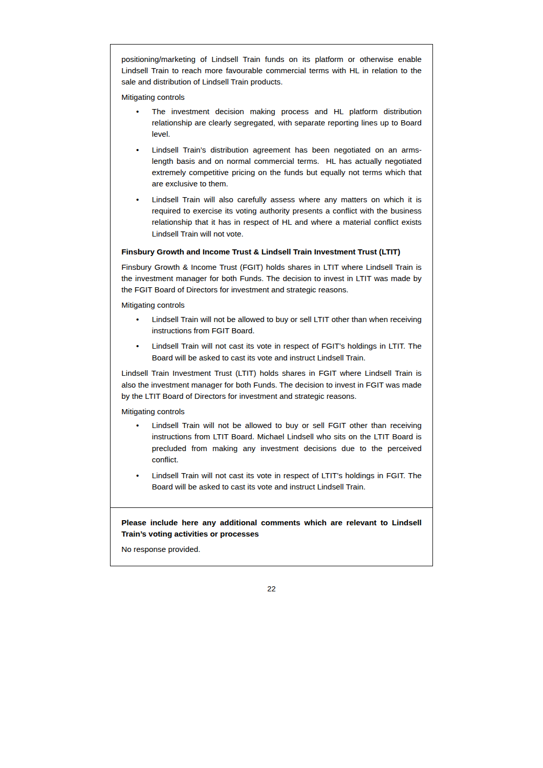positioning/marketing of Lindsell Train funds on its platform or otherwise enable Lindsell Train to reach more favourable commercial terms with HL in relation to the sale and distribution of Lindsell Train products.
Mitigating controls
The investment decision making process and HL platform distribution relationship are clearly segregated, with separate reporting lines up to Board level.
Lindsell Train’s distribution agreement has been negotiated on an arms-length basis and on normal commercial terms. HL has actually negotiated extremely competitive pricing on the funds but equally not terms which that are exclusive to them.
Lindsell Train will also carefully assess where any matters on which it is required to exercise its voting authority presents a conflict with the business relationship that it has in respect of HL and where a material conflict exists Lindsell Train will not vote.
Finsbury Growth and Income Trust & Lindsell Train Investment Trust (LTIT)
Finsbury Growth & Income Trust (FGIT) holds shares in LTIT where Lindsell Train is the investment manager for both Funds. The decision to invest in LTIT was made by the FGIT Board of Directors for investment and strategic reasons.
Mitigating controls
Lindsell Train will not be allowed to buy or sell LTIT other than when receiving instructions from FGIT Board.
Lindsell Train will not cast its vote in respect of FGIT’s holdings in LTIT. The Board will be asked to cast its vote and instruct Lindsell Train.
Lindsell Train Investment Trust (LTIT) holds shares in FGIT where Lindsell Train is also the investment manager for both Funds. The decision to invest in FGIT was made by the LTIT Board of Directors for investment and strategic reasons.
Mitigating controls
Lindsell Train will not be allowed to buy or sell FGIT other than receiving instructions from LTIT Board. Michael Lindsell who sits on the LTIT Board is precluded from making any investment decisions due to the perceived conflict.
Lindsell Train will not cast its vote in respect of LTIT’s holdings in FGIT. The Board will be asked to cast its vote and instruct Lindsell Train.
Please include here any additional comments which are relevant to Lindsell Train’s voting activities or processes
No response provided.
22